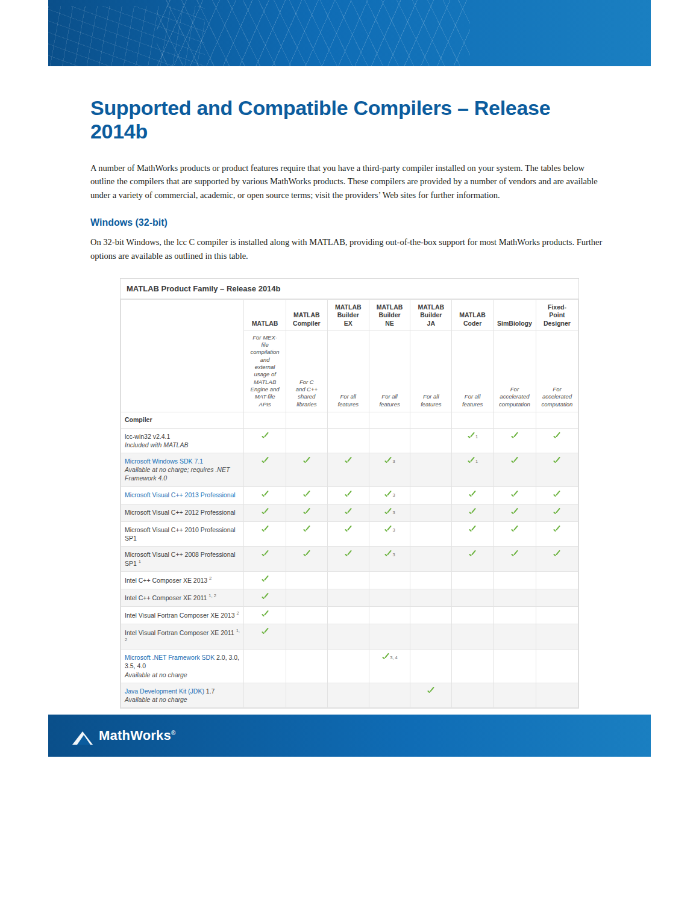Supported and Compatible Compilers – Release 2014b
A number of MathWorks products or product features require that you have a third-party compiler installed on your system. The tables below outline the compilers that are supported by various MathWorks products. These compilers are provided by a number of vendors and are available under a variety of commercial, academic, or open source terms; visit the providers’ Web sites for further information.
Windows (32-bit)
On 32-bit Windows, the lcc C compiler is installed along with MATLAB, providing out-of-the-box support for most MathWorks products. Further options are available as outlined in this table.
MATLAB Product Family – Release 2014b
| | MATLAB | MATLAB Compiler | MATLAB Builder EX | MATLAB Builder NE | MATLAB Builder JA | MATLAB Coder | SimBiology | Fixed-Point Designer |
| --- | --- | --- | --- | --- | --- | --- | --- | --- |
| | For MEX- file compilation and external usage of MATLAB Engine and MAT-file APIs | For C and C++ shared libraries | For all features | For all features | For all features | For all features | For accelerated computation | For accelerated computation |
| Compiler | | | | | | | | |
| lcc-win32 v2.4.1 Included with MATLAB | | | | | | 1 | | |
| Microsoft Windows SDK 7.1 Available at no charge; requires .NET Framework 4.0 | | | | 3 | | 1 | | |
| Microsoft Visual C++ 2013 Professional | | | | 3 | | | | |
| Microsoft Visual C++ 2012 Professional | | | | 3 | | | | |
| Microsoft Visual C++ 2010 Professional SP1 | | | | 3 | | | | |
| Microsoft Visual C++ 2008 Professional SP1 1 | | | | 3 | | | | |
| Intel C++ Composer XE 2013 2 | | | | | | | | |
| Intel C++ Composer XE 2011 1, 2 | | | | | | | | |
| Intel Visual Fortran Composer XE 2013 2 | | | | | | | | |
| Intel Visual Fortran Composer XE 2011 1, 2 | | | | | | | | |
| Microsoft .NET Framework SDK 2.0, 3.0, 3.5, 4.0 Available at no charge | | | | 3, 4 | | | | |
| Java Development Kit (JDK) 1.7 Available at no charge | | | | | | | | |
MathWorks®